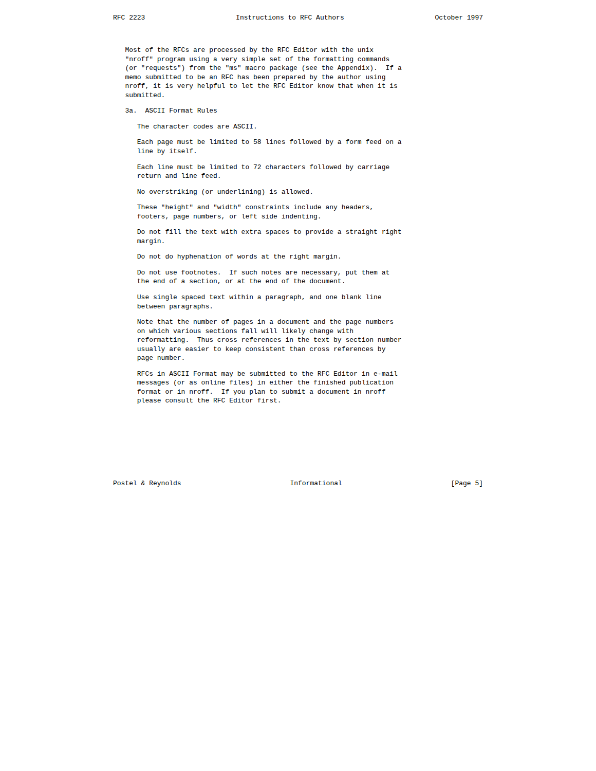RFC 2223 Instructions to RFC Authors October 1997
Most of the RFCs are processed by the RFC Editor with the unix "nroff" program using a very simple set of the formatting commands (or "requests") from the "ms" macro package (see the Appendix). If a memo submitted to be an RFC has been prepared by the author using nroff, it is very helpful to let the RFC Editor know that when it is submitted.
3a. ASCII Format Rules
The character codes are ASCII.
Each page must be limited to 58 lines followed by a form feed on a line by itself.
Each line must be limited to 72 characters followed by carriage return and line feed.
No overstriking (or underlining) is allowed.
These "height" and "width" constraints include any headers, footers, page numbers, or left side indenting.
Do not fill the text with extra spaces to provide a straight right margin.
Do not do hyphenation of words at the right margin.
Do not use footnotes. If such notes are necessary, put them at the end of a section, or at the end of the document.
Use single spaced text within a paragraph, and one blank line between paragraphs.
Note that the number of pages in a document and the page numbers on which various sections fall will likely change with reformatting. Thus cross references in the text by section number usually are easier to keep consistent than cross references by page number.
RFCs in ASCII Format may be submitted to the RFC Editor in e-mail messages (or as online files) in either the finished publication format or in nroff. If you plan to submit a document in nroff please consult the RFC Editor first.
Postel & Reynolds Informational [Page 5]